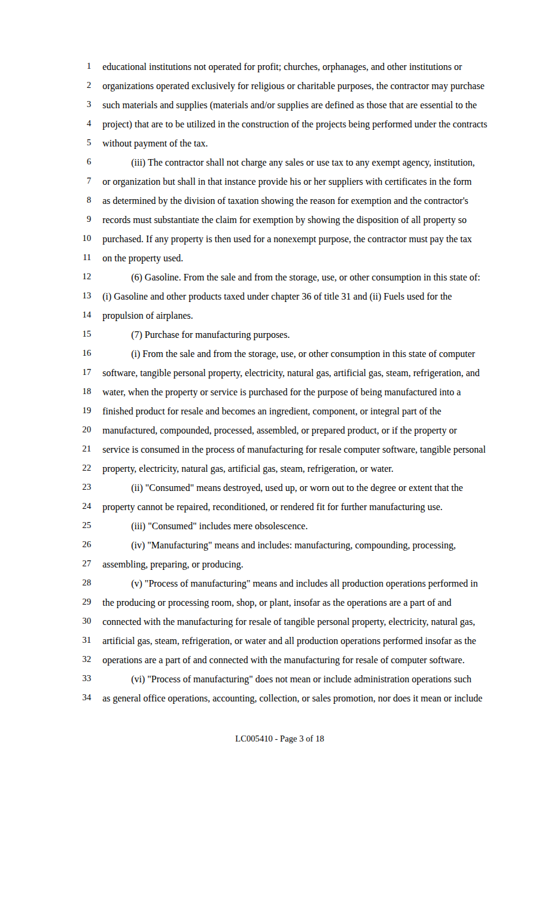educational institutions not operated for profit; churches, orphanages, and other institutions or
organizations operated exclusively for religious or charitable purposes, the contractor may purchase
such materials and supplies (materials and/or supplies are defined as those that are essential to the
project) that are to be utilized in the construction of the projects being performed under the contracts
without payment of the tax.
(iii) The contractor shall not charge any sales or use tax to any exempt agency, institution,
or organization but shall in that instance provide his or her suppliers with certificates in the form
as determined by the division of taxation showing the reason for exemption and the contractor's
records must substantiate the claim for exemption by showing the disposition of all property so
purchased. If any property is then used for a nonexempt purpose, the contractor must pay the tax
on the property used.
(6) Gasoline. From the sale and from the storage, use, or other consumption in this state of:
(i) Gasoline and other products taxed under chapter 36 of title 31 and (ii) Fuels used for the
propulsion of airplanes.
(7) Purchase for manufacturing purposes.
(i) From the sale and from the storage, use, or other consumption in this state of computer
software, tangible personal property, electricity, natural gas, artificial gas, steam, refrigeration, and
water, when the property or service is purchased for the purpose of being manufactured into a
finished product for resale and becomes an ingredient, component, or integral part of the
manufactured, compounded, processed, assembled, or prepared product, or if the property or
service is consumed in the process of manufacturing for resale computer software, tangible personal
property, electricity, natural gas, artificial gas, steam, refrigeration, or water.
(ii) "Consumed" means destroyed, used up, or worn out to the degree or extent that the
property cannot be repaired, reconditioned, or rendered fit for further manufacturing use.
(iii) "Consumed" includes mere obsolescence.
(iv) "Manufacturing" means and includes: manufacturing, compounding, processing,
assembling, preparing, or producing.
(v) "Process of manufacturing" means and includes all production operations performed in
the producing or processing room, shop, or plant, insofar as the operations are a part of and
connected with the manufacturing for resale of tangible personal property, electricity, natural gas,
artificial gas, steam, refrigeration, or water and all production operations performed insofar as the
operations are a part of and connected with the manufacturing for resale of computer software.
(vi) "Process of manufacturing" does not mean or include administration operations such
as general office operations, accounting, collection, or sales promotion, nor does it mean or include
LC005410 - Page 3 of 18